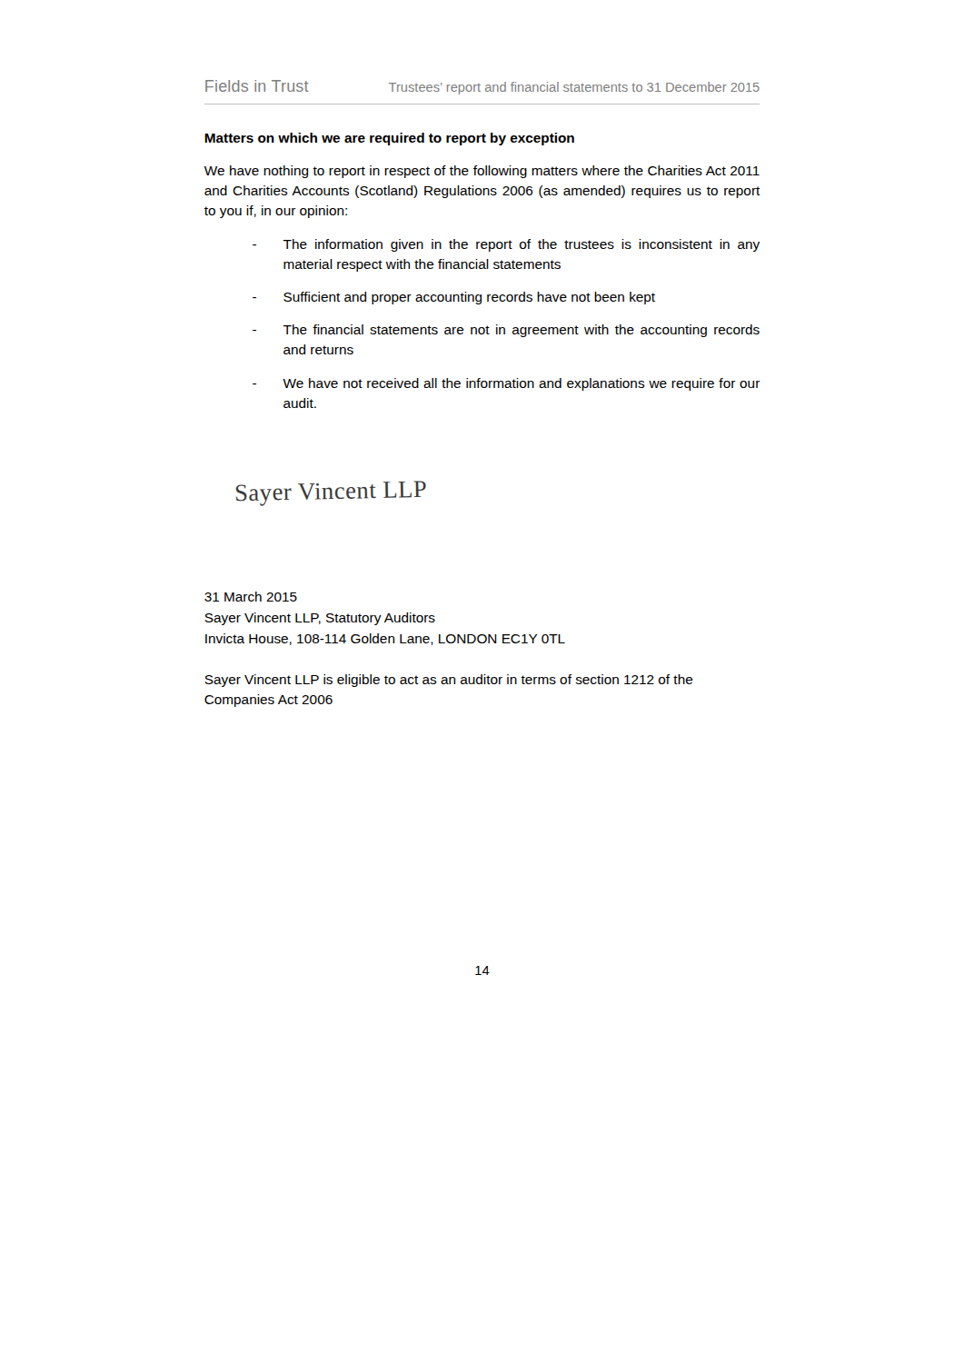Fields in Trust
Trustees’ report and financial statements to 31 December 2015
Matters on which we are required to report by exception
We have nothing to report in respect of the following matters where the Charities Act 2011 and Charities Accounts (Scotland) Regulations 2006 (as amended) requires us to report to you if, in our opinion:
The information given in the report of the trustees is inconsistent in any material respect with the financial statements
Sufficient and proper accounting records have not been kept
The financial statements are not in agreement with the accounting records and returns
We have not received all the information and explanations we require for our audit.
Sayer Vincent LLP
31 March 2015
Sayer Vincent LLP, Statutory Auditors
Invicta House, 108-114 Golden Lane, LONDON EC1Y 0TL
Sayer Vincent LLP is eligible to act as an auditor in terms of section 1212 of the Companies Act 2006
14